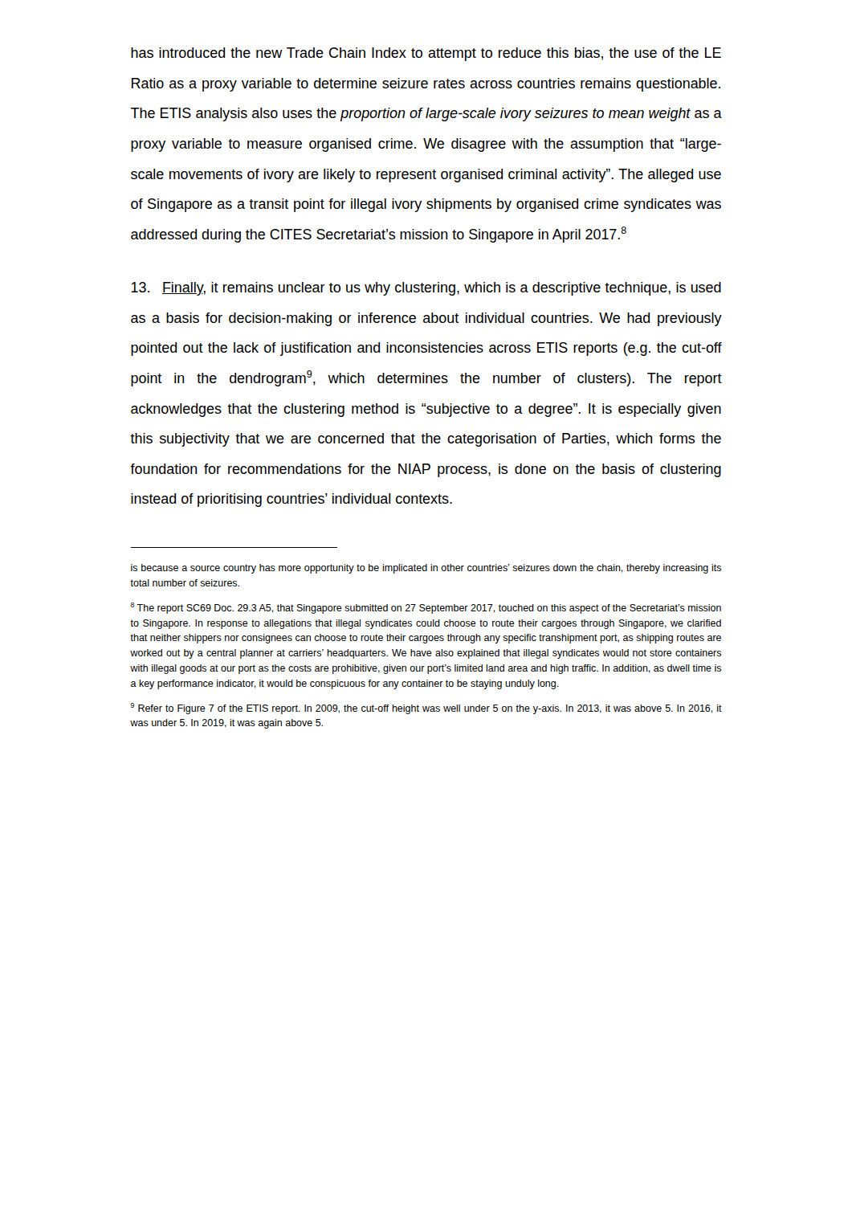has introduced the new Trade Chain Index to attempt to reduce this bias, the use of the LE Ratio as a proxy variable to determine seizure rates across countries remains questionable. The ETIS analysis also uses the proportion of large-scale ivory seizures to mean weight as a proxy variable to measure organised crime. We disagree with the assumption that “large-scale movements of ivory are likely to represent organised criminal activity”. The alleged use of Singapore as a transit point for illegal ivory shipments by organised crime syndicates was addressed during the CITES Secretariat’s mission to Singapore in April 2017.8
13. Finally, it remains unclear to us why clustering, which is a descriptive technique, is used as a basis for decision-making or inference about individual countries. We had previously pointed out the lack of justification and inconsistencies across ETIS reports (e.g. the cut-off point in the dendrogram9, which determines the number of clusters). The report acknowledges that the clustering method is “subjective to a degree”. It is especially given this subjectivity that we are concerned that the categorisation of Parties, which forms the foundation for recommendations for the NIAP process, is done on the basis of clustering instead of prioritising countries’ individual contexts.
is because a source country has more opportunity to be implicated in other countries’ seizures down the chain, thereby increasing its total number of seizures.
8 The report SC69 Doc. 29.3 A5, that Singapore submitted on 27 September 2017, touched on this aspect of the Secretariat’s mission to Singapore. In response to allegations that illegal syndicates could choose to route their cargoes through Singapore, we clarified that neither shippers nor consignees can choose to route their cargoes through any specific transhipment port, as shipping routes are worked out by a central planner at carriers’ headquarters. We have also explained that illegal syndicates would not store containers with illegal goods at our port as the costs are prohibitive, given our port’s limited land area and high traffic. In addition, as dwell time is a key performance indicator, it would be conspicuous for any container to be staying unduly long.
9 Refer to Figure 7 of the ETIS report. In 2009, the cut-off height was well under 5 on the y-axis. In 2013, it was above 5. In 2016, it was under 5. In 2019, it was again above 5.